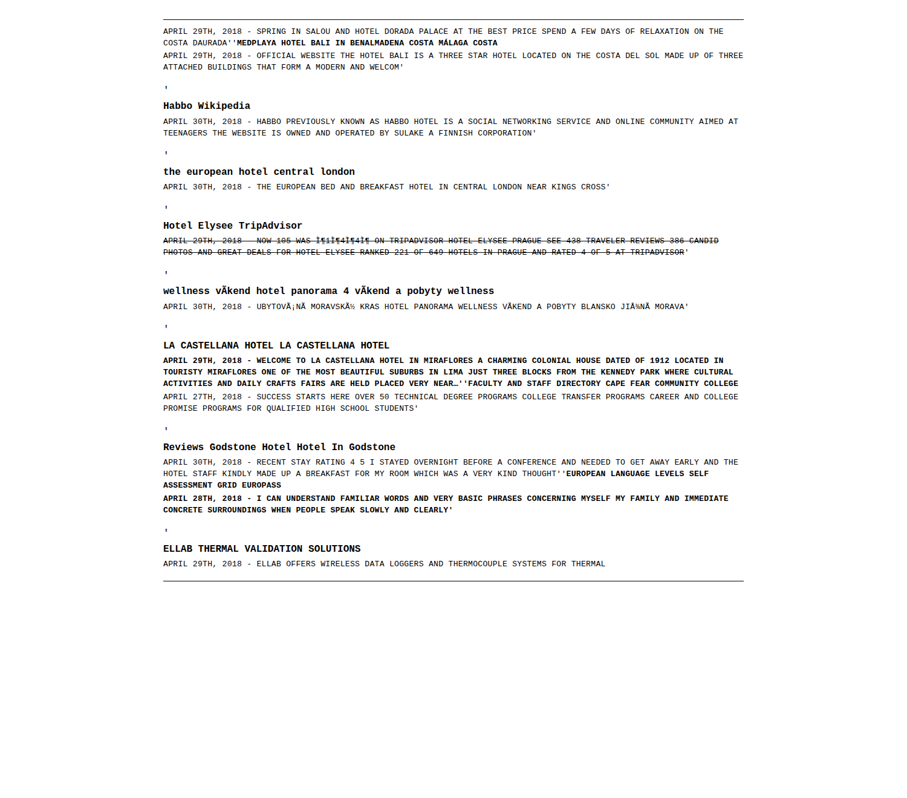APRIL 29TH, 2018 - SPRING IN SALOU AND HOTEL DORADA PALACE AT THE BEST PRICE SPEND A FEW DAYS OF RELAXATION ON THE COSTA DAURADA''Medplaya Hotel Bali in Benalmadena Costa Málaga Costa
April 29th, 2018 - OFFICIAL WEBSITE The Hotel Bali is a three star hotel located on the Costa del Sol made up of three attached buildings that form a modern and welcom'
'
Habbo Wikipedia
April 30th, 2018 - Habbo previously known as Habbo Hotel is a social networking service and online community aimed at teenagers The website is owned and operated by Sulake a Finnish corporation'
'
the european hotel central london
april 30th, 2018 - the european bed and breakfast hotel in central london near kings cross'
'
Hotel Elysee TripAdvisor
April 29th, 2018 - Now 105 Was Ì¶1Ì¶4Ì¶4Ì¶ on TripAdvisor Hotel Elysee Prague See 438 traveler reviews 386 candid photos and great deals for Hotel Elysee ranked 221 of 649 hotels in Prague and rated 4 of 5 at TripAdvisor'
'
wellness vÃkend hotel panorama 4 vÃkend a pobyty wellness
april 30th, 2018 - ubytovÃ¡nÃ moravskÃ½ kras hotel panorama wellness vÃkend a pobyty blansko jiÅ¾nÃ morava'
'
LA CASTELLANA HOTEL LA CASTELLANA HOTEL
APRIL 29TH, 2018 - WELCOME TO LA CASTELLANA HOTEL IN MIRAFLORES A CHARMING COLONIAL HOUSE DATED OF 1912 LOCATED IN TOURISTY MIRAFLORES ONE OF THE MOST BEAUTIFUL SUBURBS IN LIMA JUST THREE BLOCKS FROM THE KENNEDY PARK WHERE CULTURAL ACTIVITIES AND DAILY CRAFTS FAIRS ARE HELD PLACED VERY NEAR…''faculty and staff directory cape fear community college
april 27th, 2018 - success starts here over 50 technical degree programs college transfer programs career and college promise programs for qualified high school students'
'
Reviews Godstone Hotel Hotel In Godstone
April 30th, 2018 - Recent Stay Rating 4 5 I Stayed Overnight Before A Conference And Needed To Get Away Early And The Hotel Staff Kindly Made Up A Breakfast For My Room Which Was A Very Kind Thought''european language levels self assessment grid europass
april 28th, 2018 - i can understand familiar words and very basic phrases concerning myself my family and immediate concrete surroundings when people speak slowly and clearly'
'
ELLAB THERMAL VALIDATION SOLUTIONS
APRIL 29TH, 2018 - ELLAB OFFERS WIRELESS DATA LOGGERS AND THERMOCOUPLE SYSTEMS FOR THERMAL